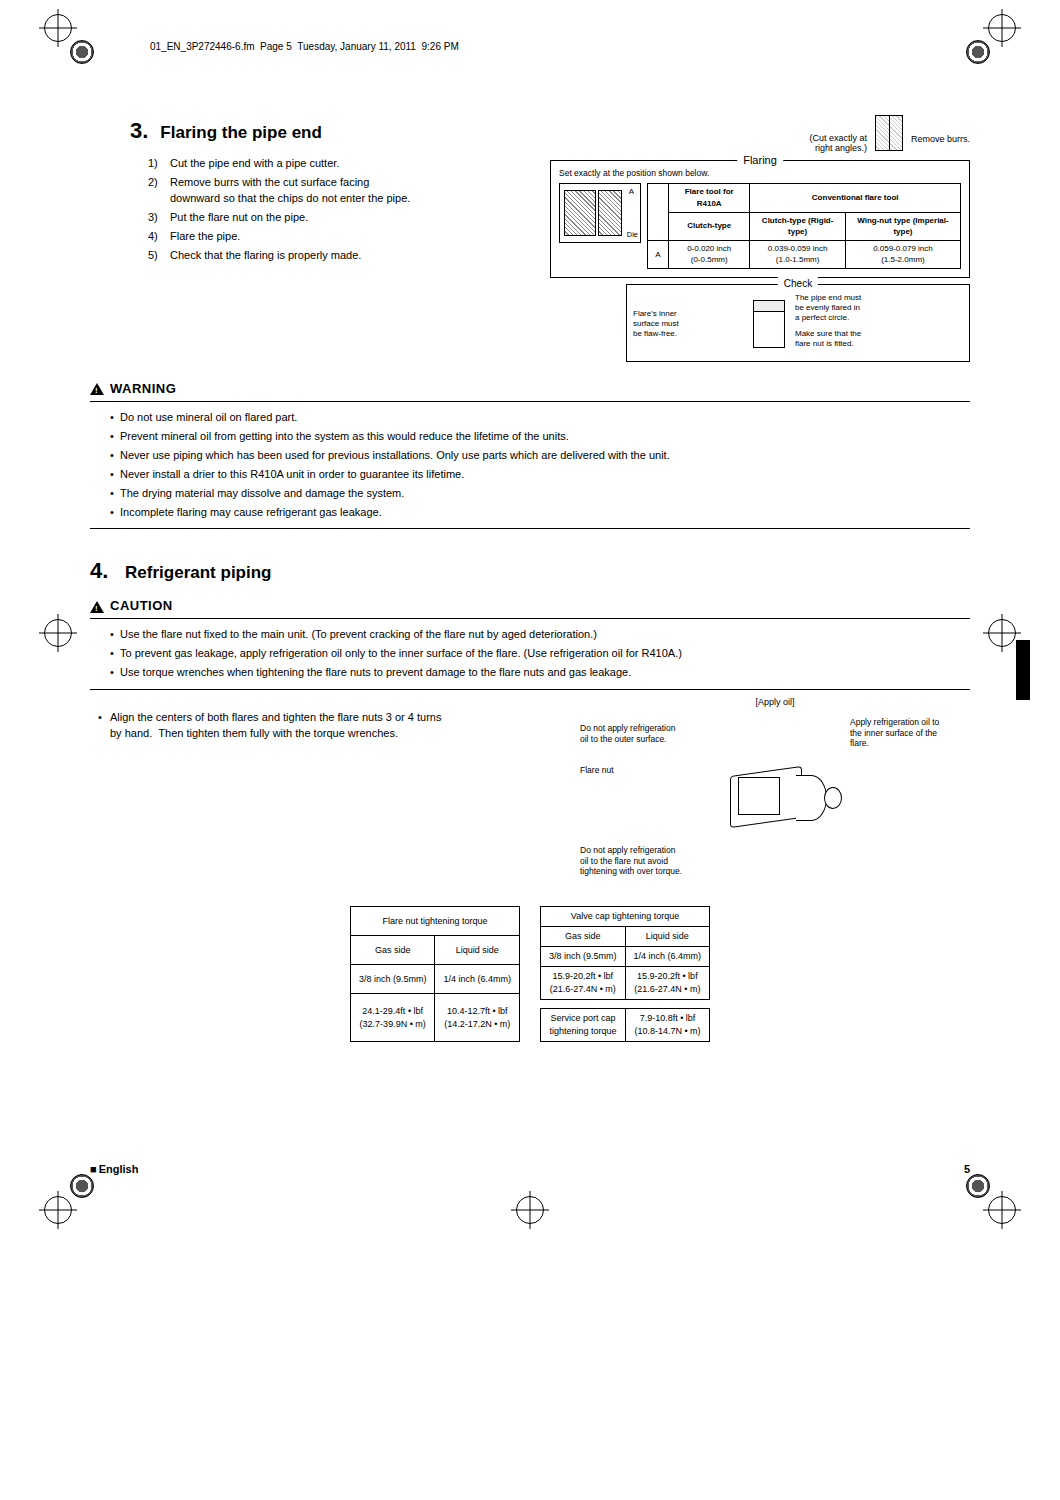01_EN_3P272446-6.fm Page 5 Tuesday, January 11, 2011 9:26 PM
3. Flaring the pipe end
1) Cut the pipe end with a pipe cutter.
2) Remove burrs with the cut surface facing
downward so that the chips do not enter the pipe.
3) Put the flare nut on the pipe.
4) Flare the pipe.
5) Check that the flaring is properly made.
(Cut exactly at
right angles.)
Remove burrs.
Flaring
Set exactly at the position shown below.
A
Die
| | Flare tool for R410A | Conventional flare tool |
| --- | --- | --- |
| Clutch-type | Clutch-type (Rigid-type) | Wing-nut type (Imperial-type) |
| A | 0-0.020 inch (0-0.5mm) | 0.039-0.059 inch (1.0-1.5mm) | 0.059-0.079 inch (1.5-2.0mm) |
Check
Flare's inner
surface must
be flaw-free.
The pipe end must
be evenly flared in
a perfect circle.
Make sure that the
flare nut is fitted.
WARNING
Do not use mineral oil on flared part.
Prevent mineral oil from getting into the system as this would reduce the lifetime of the units.
Never use piping which has been used for previous installations. Only use parts which are delivered with the unit.
Never install a drier to this R410A unit in order to guarantee its lifetime.
The drying material may dissolve and damage the system.
Incomplete flaring may cause refrigerant gas leakage.
4. Refrigerant piping
CAUTION
Use the flare nut fixed to the main unit. (To prevent cracking of the flare nut by aged deterioration.)
To prevent gas leakage, apply refrigeration oil only to the inner surface of the flare. (Use refrigeration oil for R410A.)
Use torque wrenches when tightening the flare nuts to prevent damage to the flare nuts and gas leakage.
Align the centers of both flares and tighten the flare nuts 3 or 4 turns
by hand. Then tighten them fully with the torque wrenches.
[Apply oil]
Do not apply refrigeration
oil to the outer surface.
Apply refrigeration oil to
the inner surface of the
flare.
Flare nut
Do not apply refrigeration
oil to the flare nut avoid
tightening with over torque.
| Flare nut tightening torque |
| --- |
| Gas side | Liquid side |
| 3/8 inch (9.5mm) | 1/4 inch (6.4mm) |
| 24.1-29.4ft • lbf (32.7-39.9N • m) | 10.4-12.7ft • lbf (14.2-17.2N • m) |
| Valve cap tightening torque |
| --- |
| Gas side | Liquid side |
| 3/8 inch (9.5mm) | 1/4 inch (6.4mm) |
| 15.9-20.2ft • lbf (21.6-27.4N • m) | 15.9-20.2ft • lbf (21.6-27.4N • m) |
| Service port cap tightening torque | 7.9-10.8ft • lbf (10.8-14.7N • m) |
English 5